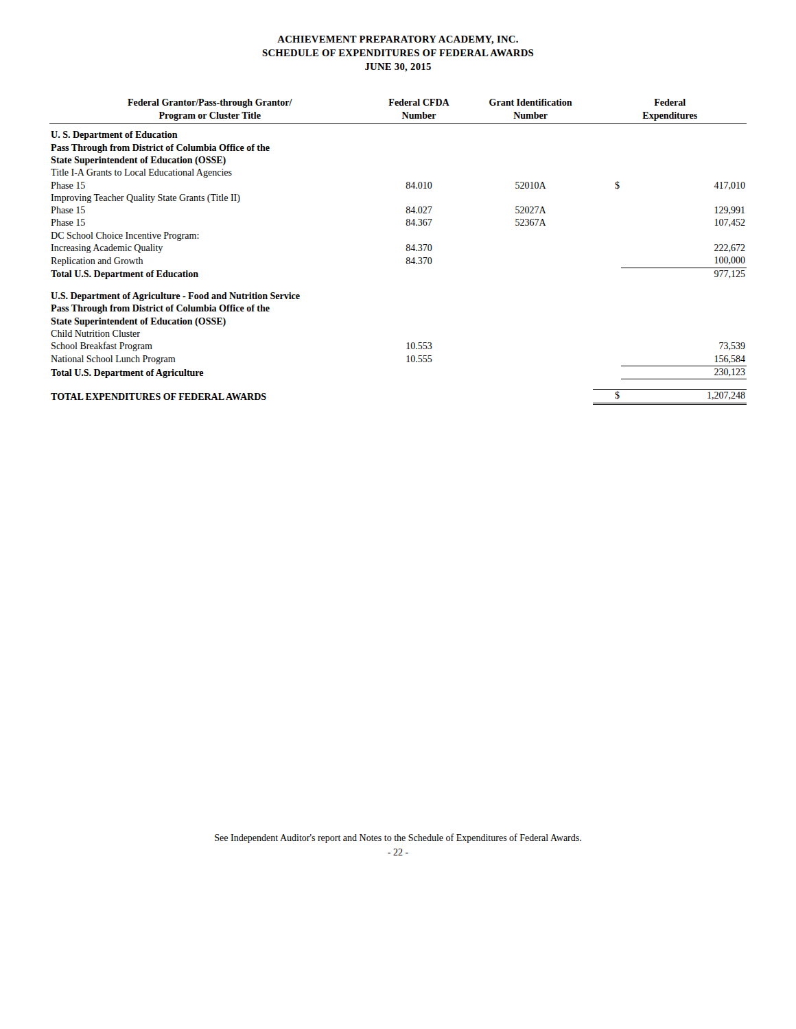ACHIEVEMENT PREPARATORY ACADEMY, INC.
SCHEDULE OF EXPENDITURES OF FEDERAL AWARDS
JUNE 30, 2015
| Federal Grantor/Pass-through Grantor/ | Federal CFDA | Grant Identification | Federal |
| --- | --- | --- | --- |
| Program or Cluster Title | Number | Number | Expenditures |
| U. S. Department of Education | | | | |
| Pass Through from District of Columbia Office of the | | | | |
| State Superintendent of Education (OSSE) | | | | |
| Title I-A Grants to Local Educational Agencies | | | | |
| Phase 15 | 84.010 | 52010A | $ | 417,010 |
| Improving Teacher Quality State Grants (Title II) | | | | |
| Phase 15 | 84.027 | 52027A | | 129,991 |
| Phase 15 | 84.367 | 52367A | | 107,452 |
| DC School Choice Incentive Program: | | | | |
| Increasing Academic Quality | 84.370 | | | 222,672 |
| Replication and Growth | 84.370 | | | 100,000 |
| Total U.S. Department of Education | | | | 977,125 |
| U.S. Department of Agriculture - Food and Nutrition Service | | | | |
| Pass Through from District of Columbia Office of the | | | | |
| State Superintendent of Education (OSSE) | | | | |
| Child Nutrition Cluster | | | | |
| School Breakfast Program | 10.553 | | | 73,539 |
| National School Lunch Program | 10.555 | | | 156,584 |
| Total U.S. Department of Agriculture | | | | 230,123 |
| TOTAL EXPENDITURES OF FEDERAL AWARDS | | | $ | 1,207,248 |
See Independent Auditor's report and Notes to the Schedule of Expenditures of Federal Awards.
- 22 -